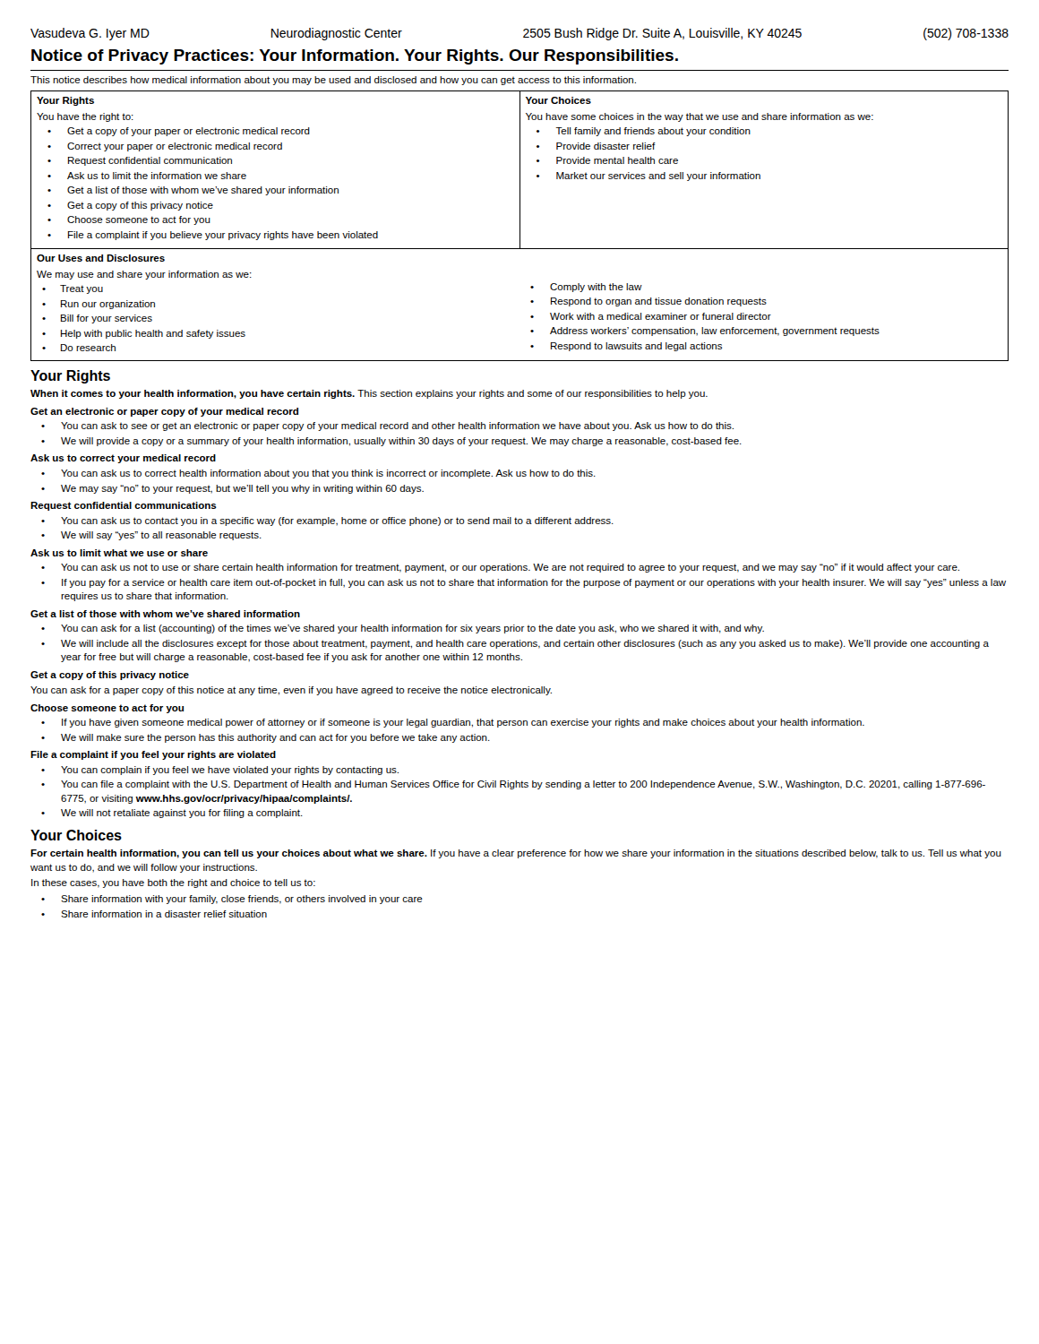Vasudeva G. Iyer MD Neurodiagnostic Center 2505 Bush Ridge Dr. Suite A, Louisville, KY 40245 (502) 708-1338
Notice of Privacy Practices: Your Information. Your Rights. Our Responsibilities.
This notice describes how medical information about you may be used and disclosed and how you can get access to this information.
| Your Rights You have the right to: Get a copy of your paper or electronic medical record Correct your paper or electronic medical record Request confidential communication Ask us to limit the information we share Get a list of those with whom we’ve shared your information Get a copy of this privacy notice Choose someone to act for you File a complaint if you believe your privacy rights have been violated | Your Choices You have some choices in the way that we use and share information as we: Tell family and friends about your condition Provide disaster relief Provide mental health care Market our services and sell your information |
| Our Uses and Disclosures We may use and share your information as we: Treat you Run our organization Bill for your services Help with public health and safety issues Do research Comply with the law Respond to organ and tissue donation requests Work with a medical examiner or funeral director Address workers’ compensation, law enforcement, government requests Respond to lawsuits and legal actions |
Your Rights
When it comes to your health information, you have certain rights. This section explains your rights and some of our responsibilities to help you.
Get an electronic or paper copy of your medical record
You can ask to see or get an electronic or paper copy of your medical record and other health information we have about you. Ask us how to do this.
We will provide a copy or a summary of your health information, usually within 30 days of your request. We may charge a reasonable, cost-based fee.
Ask us to correct your medical record
You can ask us to correct health information about you that you think is incorrect or incomplete. Ask us how to do this.
We may say “no” to your request, but we’ll tell you why in writing within 60 days.
Request confidential communications
You can ask us to contact you in a specific way (for example, home or office phone) or to send mail to a different address.
We will say “yes” to all reasonable requests.
Ask us to limit what we use or share
You can ask us not to use or share certain health information for treatment, payment, or our operations. We are not required to agree to your request, and we may say “no” if it would affect your care.
If you pay for a service or health care item out-of-pocket in full, you can ask us not to share that information for the purpose of payment or our operations with your health insurer. We will say “yes” unless a law requires us to share that information.
Get a list of those with whom we’ve shared information
You can ask for a list (accounting) of the times we’ve shared your health information for six years prior to the date you ask, who we shared it with, and why.
We will include all the disclosures except for those about treatment, payment, and health care operations, and certain other disclosures (such as any you asked us to make). We’ll provide one accounting a year for free but will charge a reasonable, cost-based fee if you ask for another one within 12 months.
Get a copy of this privacy notice
You can ask for a paper copy of this notice at any time, even if you have agreed to receive the notice electronically.
Choose someone to act for you
If you have given someone medical power of attorney or if someone is your legal guardian, that person can exercise your rights and make choices about your health information.
We will make sure the person has this authority and can act for you before we take any action.
File a complaint if you feel your rights are violated
You can complain if you feel we have violated your rights by contacting us.
You can file a complaint with the U.S. Department of Health and Human Services Office for Civil Rights by sending a letter to 200 Independence Avenue, S.W., Washington, D.C. 20201, calling 1-877-696-6775, or visiting www.hhs.gov/ocr/privacy/hipaa/complaints/.
We will not retaliate against you for filing a complaint.
Your Choices
For certain health information, you can tell us your choices about what we share. If you have a clear preference for how we share your information in the situations described below, talk to us. Tell us what you want us to do, and we will follow your instructions.
In these cases, you have both the right and choice to tell us to:
Share information with your family, close friends, or others involved in your care
Share information in a disaster relief situation